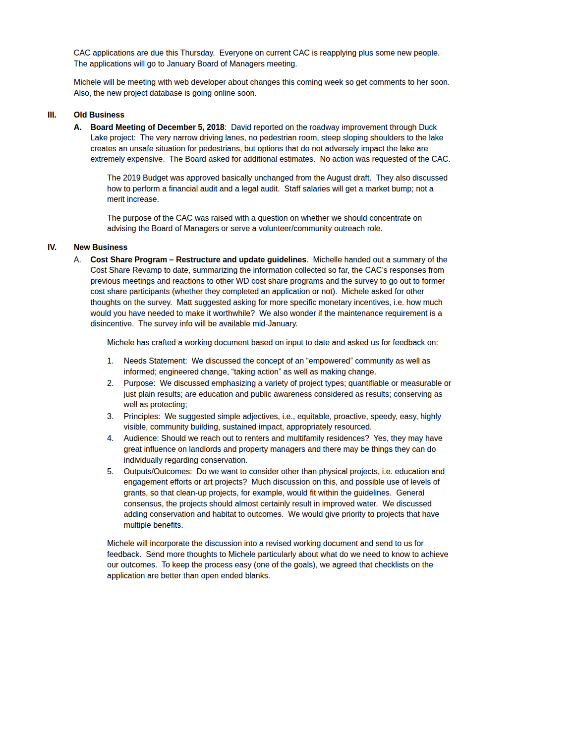CAC applications are due this Thursday. Everyone on current CAC is reapplying plus some new people. The applications will go to January Board of Managers meeting.
Michele will be meeting with web developer about changes this coming week so get comments to her soon. Also, the new project database is going online soon.
III.
Old Business
A.
Board Meeting of December 5, 2018: David reported on the roadway improvement through Duck Lake project: The very narrow driving lanes, no pedestrian room, steep sloping shoulders to the lake creates an unsafe situation for pedestrians, but options that do not adversely impact the lake are extremely expensive. The Board asked for additional estimates. No action was requested of the CAC.
The 2019 Budget was approved basically unchanged from the August draft. They also discussed how to perform a financial audit and a legal audit. Staff salaries will get a market bump; not a merit increase.
The purpose of the CAC was raised with a question on whether we should concentrate on advising the Board of Managers or serve a volunteer/community outreach role.
IV.
New Business
A.
Cost Share Program – Restructure and update guidelines. Michelle handed out a summary of the Cost Share Revamp to date, summarizing the information collected so far, the CAC’s responses from previous meetings and reactions to other WD cost share programs and the survey to go out to former cost share participants (whether they completed an application or not). Michele asked for other thoughts on the survey. Matt suggested asking for more specific monetary incentives, i.e. how much would you have needed to make it worthwhile? We also wonder if the maintenance requirement is a disincentive. The survey info will be available mid-January.
Michele has crafted a working document based on input to date and asked us for feedback on:
1.
Needs Statement: We discussed the concept of an “empowered” community as well as informed; engineered change, “taking action” as well as making change.
2.
Purpose: We discussed emphasizing a variety of project types; quantifiable or measurable or just plain results; are education and public awareness considered as results; conserving as well as protecting;
3.
Principles: We suggested simple adjectives, i.e., equitable, proactive, speedy, easy, highly visible, community building, sustained impact, appropriately resourced.
4.
Audience: Should we reach out to renters and multifamily residences? Yes, they may have great influence on landlords and property managers and there may be things they can do individually regarding conservation.
5.
Outputs/Outcomes: Do we want to consider other than physical projects, i.e. education and engagement efforts or art projects? Much discussion on this, and possible use of levels of grants, so that clean-up projects, for example, would fit within the guidelines. General consensus, the projects should almost certainly result in improved water. We discussed adding conservation and habitat to outcomes. We would give priority to projects that have multiple benefits.
Michele will incorporate the discussion into a revised working document and send to us for feedback. Send more thoughts to Michele particularly about what do we need to know to achieve our outcomes. To keep the process easy (one of the goals), we agreed that checklists on the application are better than open ended blanks.